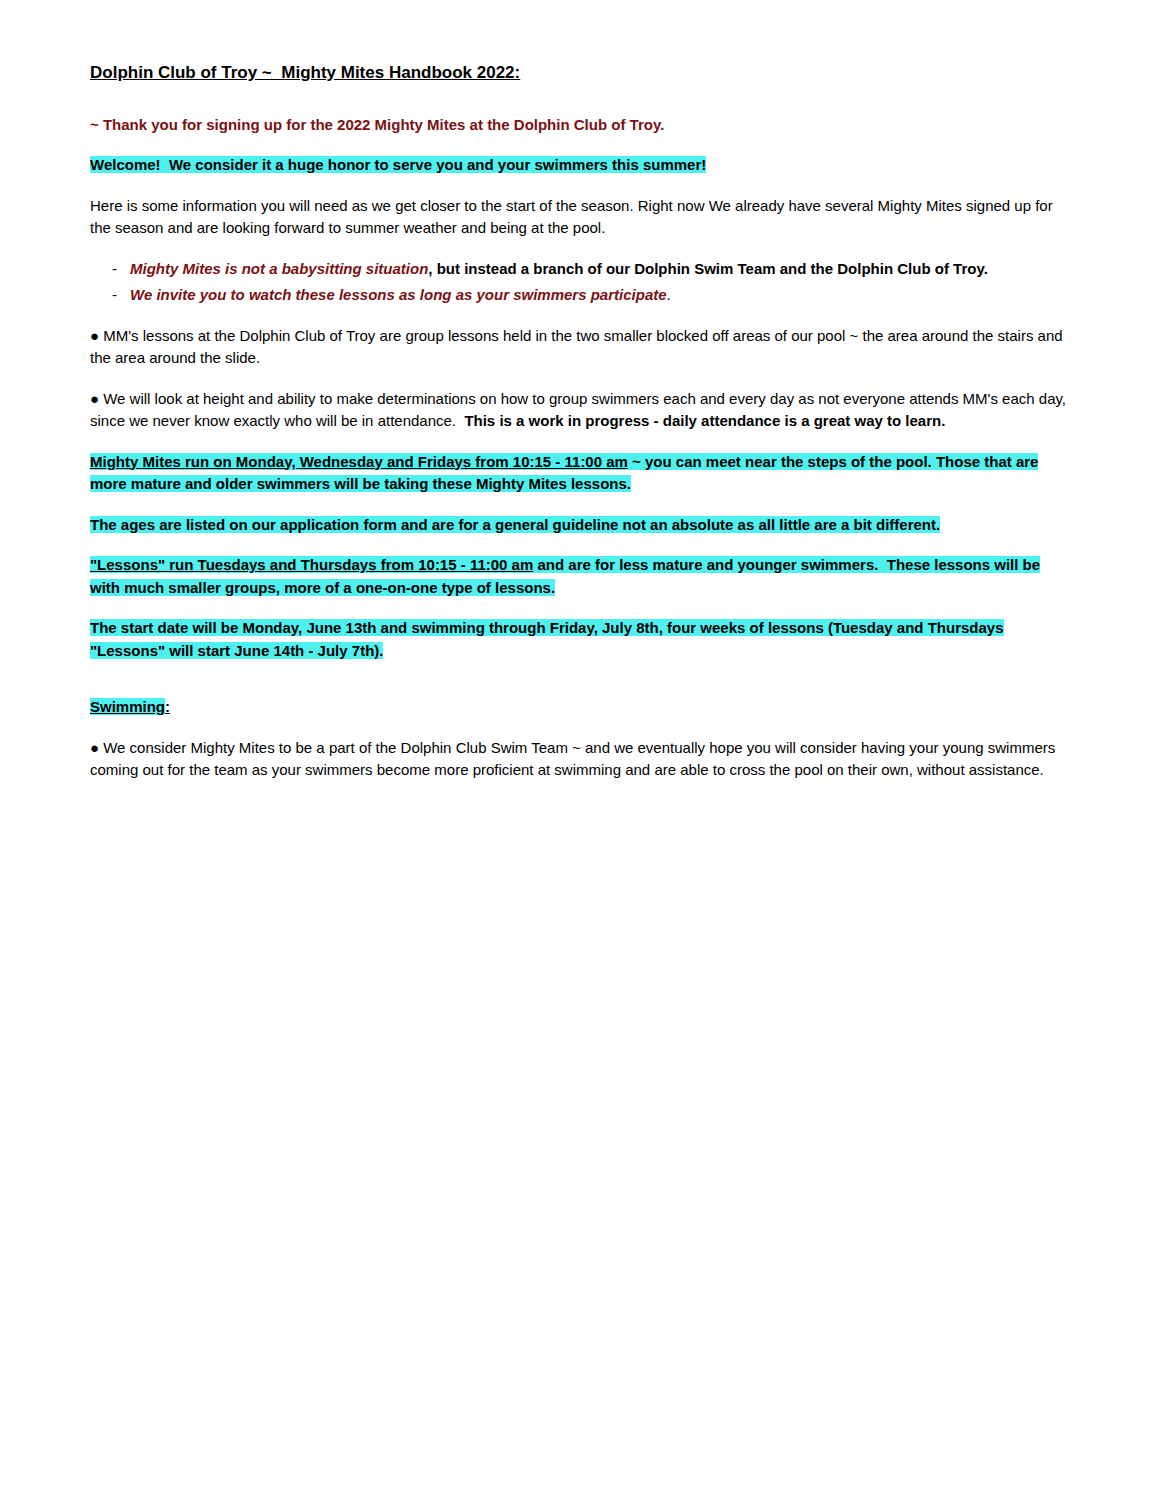Dolphin Club of Troy ~ Mighty Mites Handbook 2022:
~ Thank you for signing up for the 2022 Mighty Mites at the Dolphin Club of Troy.
Welcome! We consider it a huge honor to serve you and your swimmers this summer!
Here is some information you will need as we get closer to the start of the season. Right now We already have several Mighty Mites signed up for the season and are looking forward to summer weather and being at the pool.
-Mighty Mites is not a babysitting situation, but instead a branch of our Dolphin Swim Team and the Dolphin Club of Troy.
-We invite you to watch these lessons as long as your swimmers participate.
● MM's lessons at the Dolphin Club of Troy are group lessons held in the two smaller blocked off areas of our pool ~ the area around the stairs and the area around the slide.
● We will look at height and ability to make determinations on how to group swimmers each and every day as not everyone attends MM's each day, since we never know exactly who will be in attendance. This is a work in progress - daily attendance is a great way to learn.
Mighty Mites run on Monday, Wednesday and Fridays from 10:15 - 11:00 am ~ you can meet near the steps of the pool. Those that are more mature and older swimmers will be taking these Mighty Mites lessons.
The ages are listed on our application form and are for a general guideline not an absolute as all little are a bit different.
"Lessons" run Tuesdays and Thursdays from 10:15 - 11:00 am and are for less mature and younger swimmers. These lessons will be with much smaller groups, more of a one-on-one type of lessons.
The start date will be Monday, June 13th and swimming through Friday, July 8th, four weeks of lessons (Tuesday and Thursdays "Lessons" will start June 14th - July 7th).
Swimming:
● We consider Mighty Mites to be a part of the Dolphin Club Swim Team ~ and we eventually hope you will consider having your young swimmers coming out for the team as your swimmers become more proficient at swimming and are able to cross the pool on their own, without assistance.